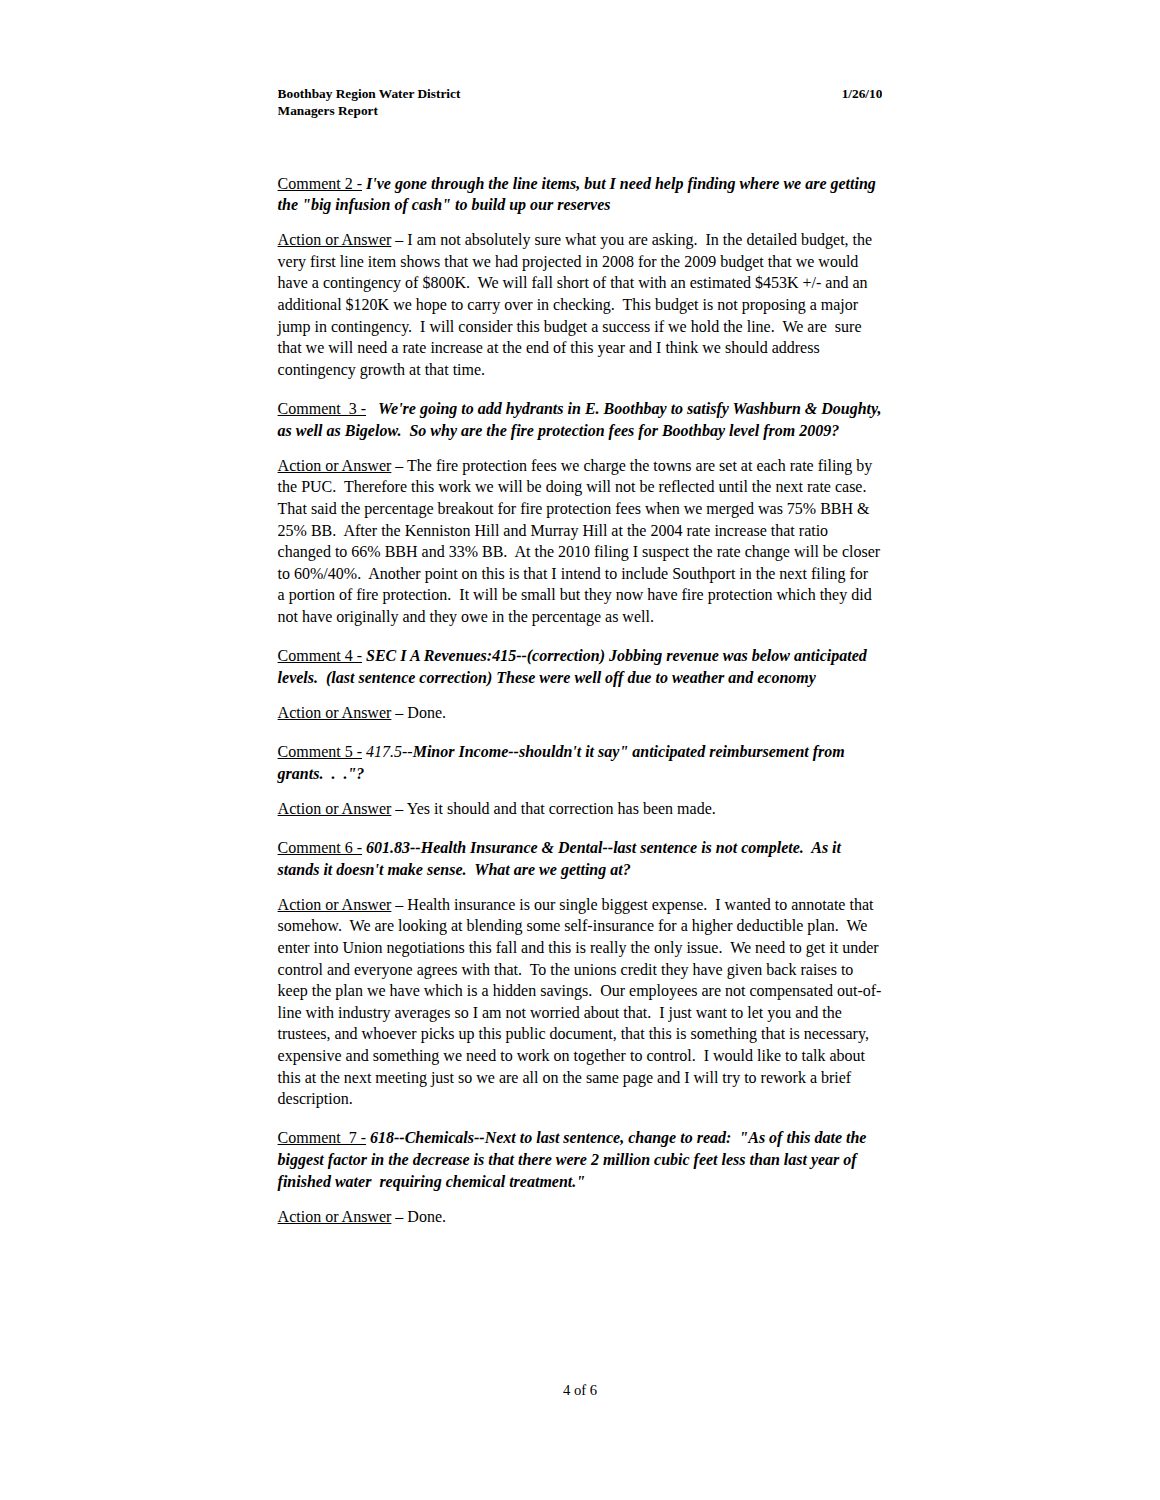Boothbay Region Water District
Managers Report
1/26/10
Comment 2 - I've gone through the line items, but I need help finding where we are getting the "big infusion of cash" to build up our reserves
Action or Answer – I am not absolutely sure what you are asking. In the detailed budget, the very first line item shows that we had projected in 2008 for the 2009 budget that we would have a contingency of $800K. We will fall short of that with an estimated $453K +/- and an additional $120K we hope to carry over in checking. This budget is not proposing a major jump in contingency. I will consider this budget a success if we hold the line. We are sure that we will need a rate increase at the end of this year and I think we should address contingency growth at that time.
Comment 3 - We're going to add hydrants in E. Boothbay to satisfy Washburn & Doughty, as well as Bigelow. So why are the fire protection fees for Boothbay level from 2009?
Action or Answer – The fire protection fees we charge the towns are set at each rate filing by the PUC. Therefore this work we will be doing will not be reflected until the next rate case. That said the percentage breakout for fire protection fees when we merged was 75% BBH & 25% BB. After the Kenniston Hill and Murray Hill at the 2004 rate increase that ratio changed to 66% BBH and 33% BB. At the 2010 filing I suspect the rate change will be closer to 60%/40%. Another point on this is that I intend to include Southport in the next filing for a portion of fire protection. It will be small but they now have fire protection which they did not have originally and they owe in the percentage as well.
Comment 4 - SEC I A Revenues:415--(correction) Jobbing revenue was below anticipated levels. (last sentence correction) These were well off due to weather and economy
Action or Answer – Done.
Comment 5 - 417.5--Minor Income--shouldn't it say" anticipated reimbursement from grants. . ."?
Action or Answer – Yes it should and that correction has been made.
Comment 6 - 601.83--Health Insurance & Dental--last sentence is not complete. As it stands it doesn't make sense. What are we getting at?
Action or Answer – Health insurance is our single biggest expense. I wanted to annotate that somehow. We are looking at blending some self-insurance for a higher deductible plan. We enter into Union negotiations this fall and this is really the only issue. We need to get it under control and everyone agrees with that. To the unions credit they have given back raises to keep the plan we have which is a hidden savings. Our employees are not compensated out-of-line with industry averages so I am not worried about that. I just want to let you and the trustees, and whoever picks up this public document, that this is something that is necessary, expensive and something we need to work on together to control. I would like to talk about this at the next meeting just so we are all on the same page and I will try to rework a brief description.
Comment 7 - 618--Chemicals--Next to last sentence, change to read: "As of this date the biggest factor in the decrease is that there were 2 million cubic feet less than last year of finished water requiring chemical treatment."
Action or Answer – Done.
4 of 6